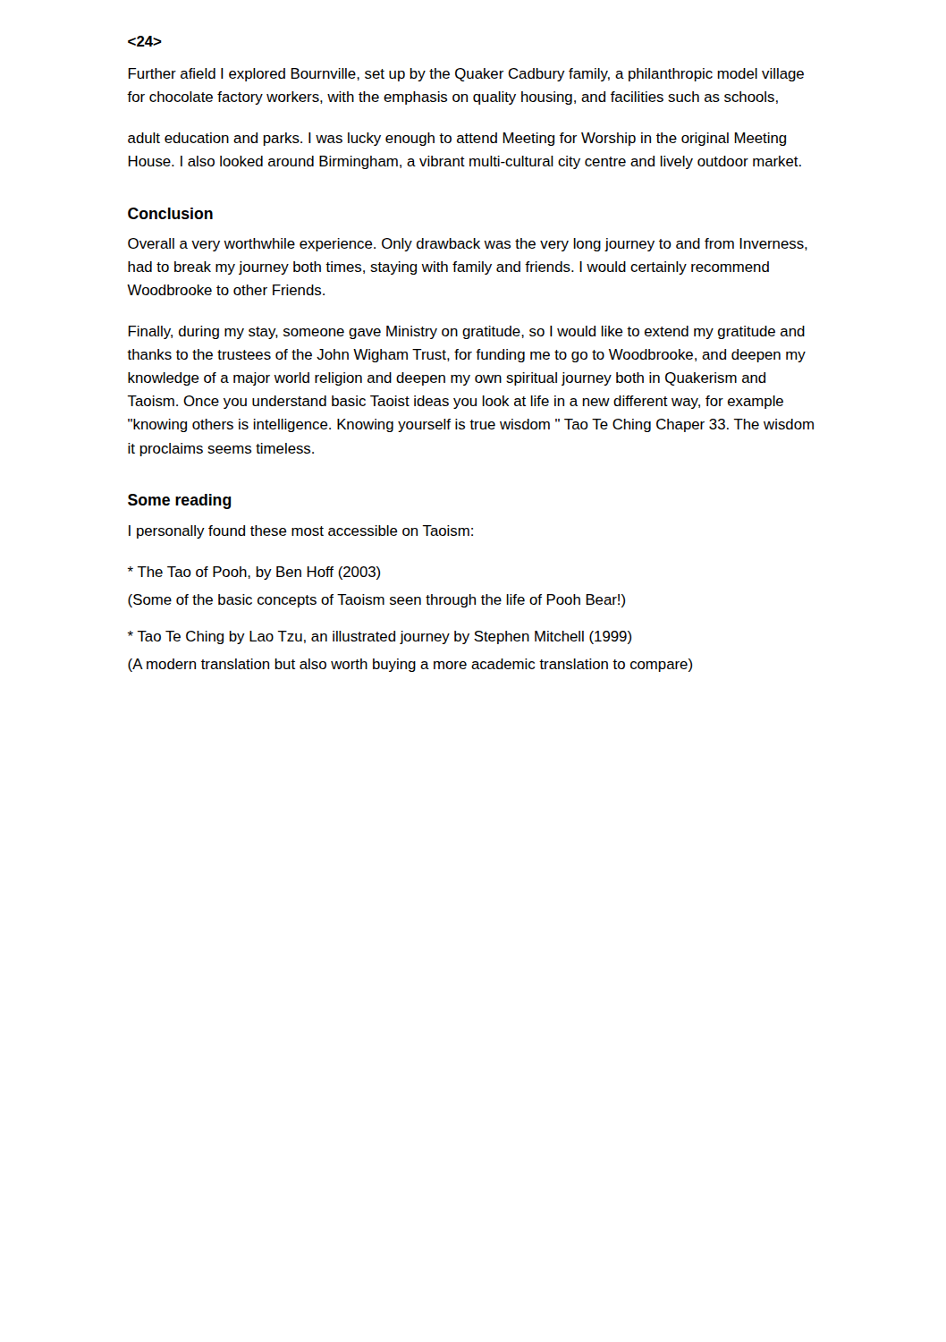<24>
Further afield I explored Bournville, set up by the Quaker Cadbury family, a philanthropic model village for chocolate factory workers, with the emphasis on quality housing, and facilities such as schools,
adult education and parks. I was lucky enough to attend Meeting for Worship in the original Meeting House. I also looked around Birmingham, a vibrant multi-cultural city centre and lively outdoor market.
Conclusion
Overall a very worthwhile experience. Only drawback was the very long journey to and from Inverness, had to break my journey both times, staying with family and friends. I would certainly recommend Woodbrooke to other Friends.
Finally, during my stay, someone gave Ministry on gratitude, so I would like to extend my gratitude and thanks to the trustees of the John Wigham Trust, for funding me to go to Woodbrooke, and deepen my knowledge of a major world religion and deepen my own spiritual journey both in Quakerism and Taoism. Once you understand basic Taoist ideas you look at life in a new different way, for example "knowing others is intelligence. Knowing yourself is true wisdom " Tao Te Ching Chaper 33. The wisdom it proclaims seems timeless.
Some reading
I personally found these most accessible on Taoism:
* The Tao of Pooh, by Ben Hoff (2003)
(Some of the basic concepts of Taoism seen through the life of Pooh Bear!)
* Tao Te Ching by Lao Tzu, an illustrated journey by Stephen Mitchell (1999)
(A modern translation but also worth buying a more academic translation to compare)